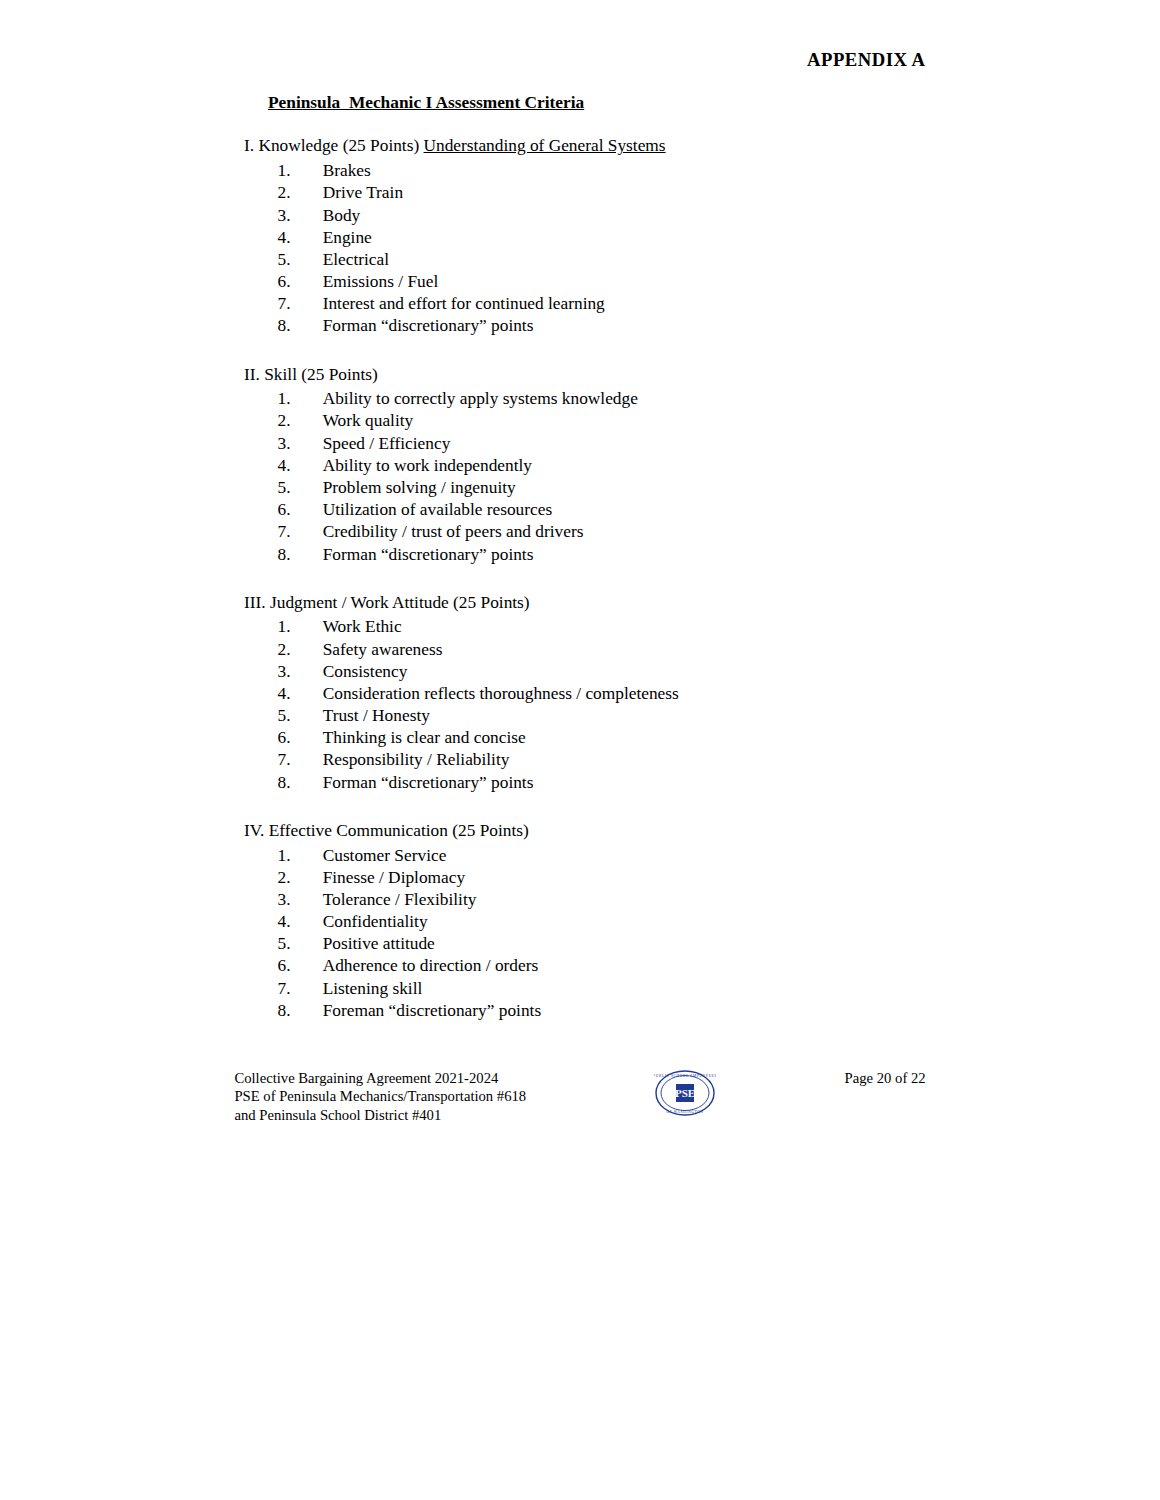APPENDIX A
Peninsula Mechanic I Assessment Criteria
I. Knowledge (25 Points) Understanding of General Systems
1. Brakes
2. Drive Train
3. Body
4. Engine
5. Electrical
6. Emissions / Fuel
7. Interest and effort for continued learning
8. Forman “discretionary” points
II. Skill (25 Points)
1. Ability to correctly apply systems knowledge
2. Work quality
3. Speed / Efficiency
4. Ability to work independently
5. Problem solving / ingenuity
6. Utilization of available resources
7. Credibility / trust of peers and drivers
8. Forman “discretionary” points
III. Judgment / Work Attitude (25 Points)
1. Work Ethic
2. Safety awareness
3. Consistency
4. Consideration reflects thoroughness / completeness
5. Trust / Honesty
6. Thinking is clear and concise
7. Responsibility / Reliability
8. Forman “discretionary” points
IV. Effective Communication (25 Points)
1. Customer Service
2. Finesse / Diplomacy
3. Tolerance / Flexibility
4. Confidentiality
5. Positive attitude
6. Adherence to direction / orders
7. Listening skill
8. Foreman “discretionary” points
Collective Bargaining Agreement 2021-2024
PSE of Peninsula Mechanics/Transportation #618
and Peninsula School District #401
PSE PUBLIC SCHOOL EMPLOYEES OF WASHINGTON
Page 20 of 22